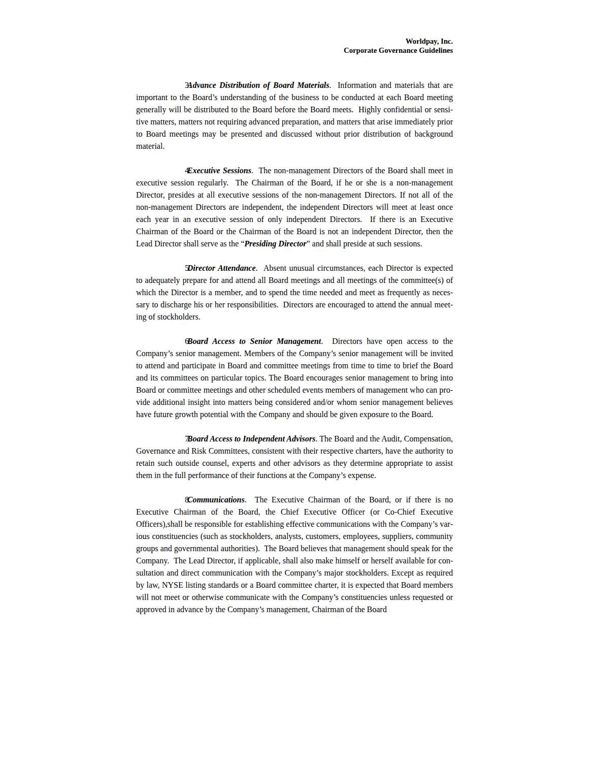Worldpay, Inc. Corporate Governance Guidelines
3. Advance Distribution of Board Materials. Information and materials that are important to the Board’s understanding of the business to be conducted at each Board meeting generally will be distributed to the Board before the Board meets. Highly confidential or sensitive matters, matters not requiring advanced preparation, and matters that arise immediately prior to Board meetings may be presented and discussed without prior distribution of background material.
4. Executive Sessions. The non-management Directors of the Board shall meet in executive session regularly. The Chairman of the Board, if he or she is a non-management Director, presides at all executive sessions of the non-management Directors. If not all of the non-management Directors are independent, the independent Directors will meet at least once each year in an executive session of only independent Directors. If there is an Executive Chairman of the Board or the Chairman of the Board is not an independent Director, then the Lead Director shall serve as the “Presiding Director” and shall preside at such sessions.
5. Director Attendance. Absent unusual circumstances, each Director is expected to adequately prepare for and attend all Board meetings and all meetings of the committee(s) of which the Director is a member, and to spend the time needed and meet as frequently as necessary to discharge his or her responsibilities. Directors are encouraged to attend the annual meeting of stockholders.
6. Board Access to Senior Management. Directors have open access to the Company’s senior management. Members of the Company’s senior management will be invited to attend and participate in Board and committee meetings from time to time to brief the Board and its committees on particular topics. The Board encourages senior management to bring into Board or committee meetings and other scheduled events members of management who can provide additional insight into matters being considered and/or whom senior management believes have future growth potential with the Company and should be given exposure to the Board.
7. Board Access to Independent Advisors. The Board and the Audit, Compensation, Governance and Risk Committees, consistent with their respective charters, have the authority to retain such outside counsel, experts and other advisors as they determine appropriate to assist them in the full performance of their functions at the Company’s expense.
8. Communications. The Executive Chairman of the Board, or if there is no Executive Chairman of the Board, the Chief Executive Officer (or Co-Chief Executive Officers),shall be responsible for establishing effective communications with the Company’s various constituencies (such as stockholders, analysts, customers, employees, suppliers, community groups and governmental authorities). The Board believes that management should speak for the Company. The Lead Director, if applicable, shall also make himself or herself available for consultation and direct communication with the Company’s major stockholders. Except as required by law, NYSE listing standards or a Board committee charter, it is expected that Board members will not meet or otherwise communicate with the Company’s constituencies unless requested or approved in advance by the Company’s management, Chairman of the Board